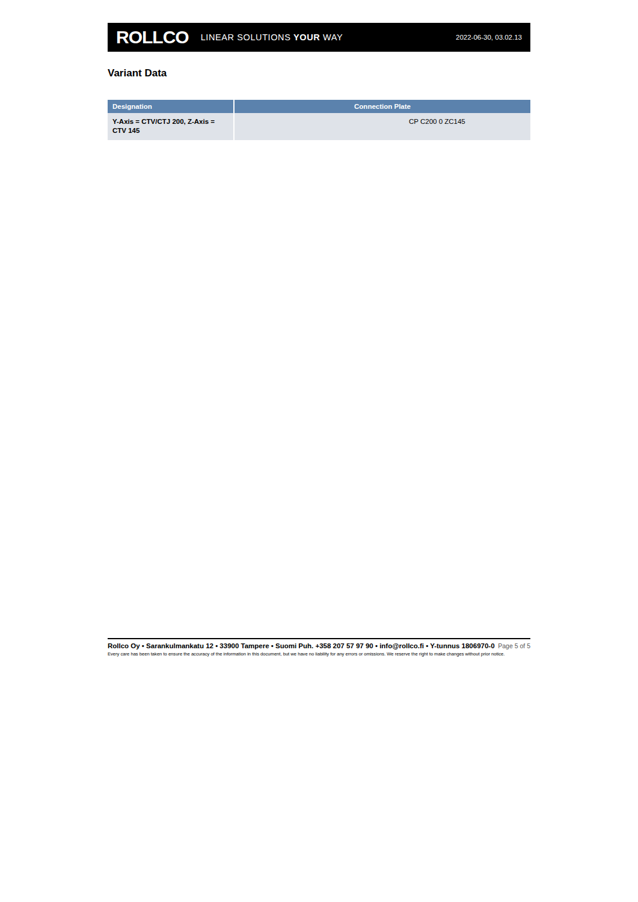ROLLCO
LINEAR SOLUTIONS YOUR WAY
2022-06-30, 03.02.13
Variant Data
| Designation | Connection Plate |
| --- | --- |
| Y-Axis = CTV/CTJ 200, Z-Axis = CTV 145 | CP C200 0 ZC145 |
Page 5 of 5
Rollco Oy • Sarankulmankatu 12 • 33900 Tampere • Suomi Puh. +358 207 57 97 90 • info@rollco.fi • Y-tunnus 1806970-0
Every care has been taken to ensure the accuracy of the information in this document, but we have no liability for any errors or omissions. We reserve the right to make changes without prior notice.